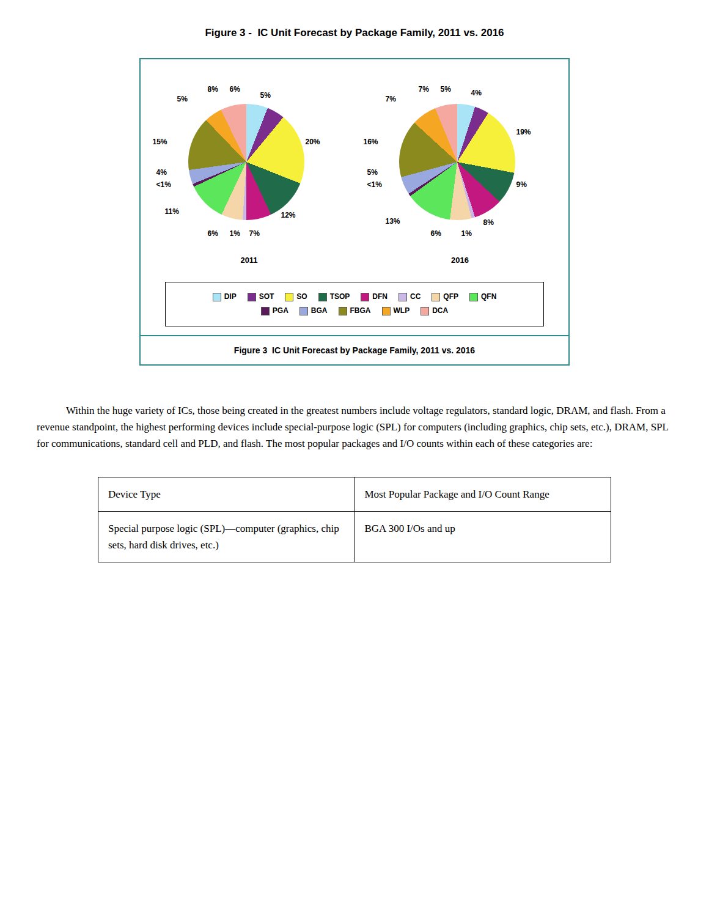Figure 3 - IC Unit Forecast by Package Family, 2011 vs. 2016
6% 5% 20% 12% 7% 1% 6% 11% <1% 4% 15% 5% 8% 2011
5% 4% 19% 9% 8% 1% 6% 13% <1% 5% 16% 7% 7% 2016
DIP SOT SO TSOP DFN CC QFP QFN
PGA BGA FBGA WLP DCA
Figure 3 IC Unit Forecast by Package Family, 2011 vs. 2016
Within the huge variety of ICs, those being created in the greatest numbers include voltage regulators, standard logic, DRAM, and flash. From a revenue standpoint, the highest performing devices include special-purpose logic (SPL) for computers (including graphics, chip sets, etc.), DRAM, SPL for communications, standard cell and PLD, and flash. The most popular packages and I/O counts within each of these categories are:
| Device Type | Most Popular Package and I/O Count Range |
| Special purpose logic (SPL)—computer (graphics, chip sets, hard disk drives, etc.) | BGA 300 I/Os and up |